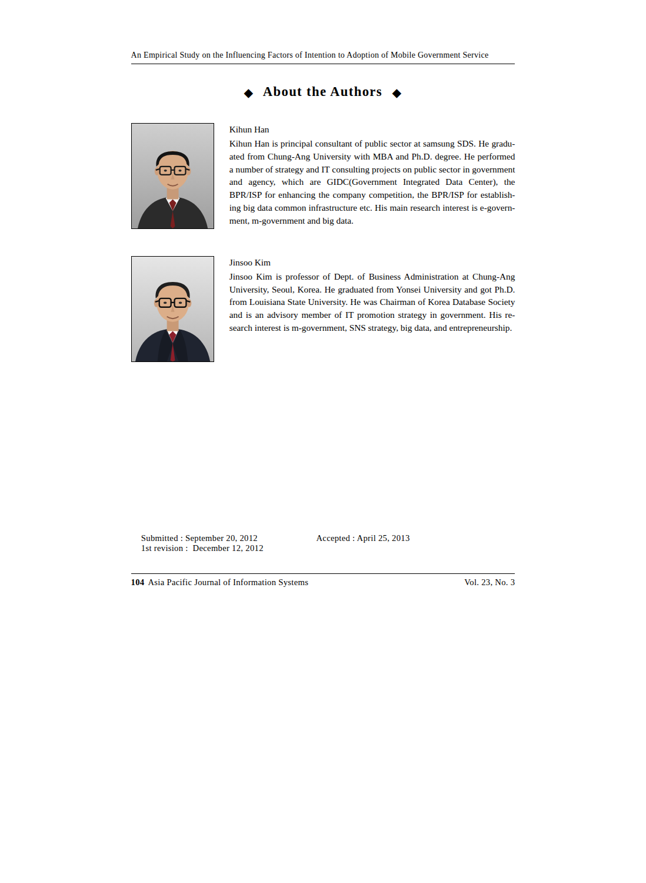An Empirical Study on the Influencing Factors of Intention to Adoption of Mobile Government Service
◆ About the Authors ◆
Kihun Han Kihun Han is principal consultant of public sector at samsung SDS. He graduated from Chung-Ang University with MBA and Ph.D. degree. He performed a number of strategy and IT consulting projects on public sector in government and agency, which are GIDC(Government Integrated Data Center), the BPR/ISP for enhancing the company competition, the BPR/ISP for establishing big data common infrastructure etc. His main research interest is e-government, m-government and big data.
Jinsoo Kim Jinsoo Kim is professor of Dept. of Business Administration at Chung-Ang University, Seoul, Korea. He graduated from Yonsei University and got Ph.D. from Louisiana State University. He was Chairman of Korea Database Society and is an advisory member of IT promotion strategy in government. His research interest is m-government, SNS strategy, big data, and entrepreneurship.
Submitted : September 20, 2012
Accepted : April 25, 2013
1st revision : December 12, 2012
104 Asia Pacific Journal of Information Systems
Vol. 23, No. 3